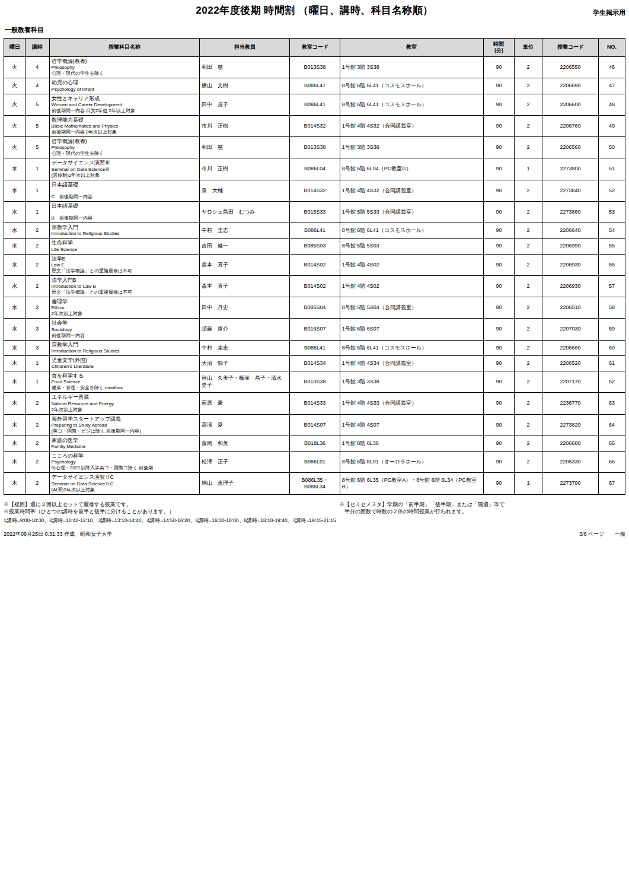2022年度後期 時間割 （曜日、講時、科目名称順）
学生掲示用
一般教養科目
| 曜日 | 講時 | 授業科目名称 | 担当教員 | 教室コード | 教室 | 時間 (分) | 単位 | 授業コード | NO. |
| --- | --- | --- | --- | --- | --- | --- | --- | --- | --- |
| 火 | 4 | 哲学概論(教養) Philosophy 心理・現代の学生を除く | 和田 慈 | B013S38 | 1号館 3階 3S38 | 90 | 2 | 2206550 | 46 |
| 火 | 4 | 幼児の心理 Psychology of Infant | 横山 文樹 | B086L41 | 8号館 6階 6L41（コスモスホール） | 90 | 2 | 2206690 | 47 |
| 火 | 5 | 女性とキャリア形成 Women and Career Development 前後期同一内容 日文2年他 2年以上対象 | 田中 規子 | B086L41 | 8号館 6階 6L41（コスモスホール） | 90 | 2 | 2206600 | 48 |
| 火 | 5 | 数理能力基礎 Basic Mathematics and Physics 前後期同一内容 2年次以上対象 | 市川 正樹 | B014S32 | 1号館 4階 4S32（合同講義室） | 90 | 2 | 2206760 | 49 |
| 火 | 5 | 哲学概論(教養) Philosophy 心理・現代の学生を除く | 和田 慈 | B013S38 | 1号館 3階 3S38 | 90 | 2 | 2206560 | 50 |
| 水 | 1 | データサイエンス演習Ⅲ Seminar on Data ScienceⅢ (選抜制)2年次以上対象 | 市川 正樹 | B086L04 | 8号館 6階 6L04（PC教室G） | 90 | 1 | 2273800 | 51 |
| 水 | 1 | 日本語基礎 C 前後期同一内容 | 泉 大輔 | B014S32 | 1号館 4階 4S32（合同講義室） | 90 | 2 | 2273840 | 52 |
| 水 | 1 | 日本語基礎 B 前後期同一内容 | ヤロシュ島田 むつみ | B015S33 | 1号館 5階 5S33（合同講義室） | 90 | 2 | 2273860 | 53 |
| 水 | 2 | 宗教学入門 Introduction to Religious Studies | 中村 圭志 | B086L41 | 8号館 6階 6L41（コスモスホール） | 90 | 2 | 2206640 | 54 |
| 水 | 2 | 生命科学 Life Science | 吉田 健一 | B085S03 | 8号館 5階 5S03 | 90 | 2 | 2206990 | 55 |
| 水 | 2 | 法学E Law E 歴文「法学概論」との重複履修は不可 | 森本 直子 | B014S02 | 1号館 4階 4S02 | 90 | 2 | 2206930 | 56 |
| 水 | 2 | 法学入門B Introduction to Law B 歴文「法学概論」との重複履修は不可 | 森本 直子 | B014S02 | 1号館 4階 4S02 | 90 | 2 | 2206930 | 57 |
| 水 | 2 | 倫理学 Ethics 2年次以上対象 | 田中 丹史 | B085S04 | 8号館 5階 5S04（合同講義室） | 90 | 2 | 2206510 | 58 |
| 水 | 3 | 社会学 Sociology 前後期同一内容 | 須藤 康介 | B016S07 | 1号館 6階 6S07 | 90 | 2 | 2207030 | 59 |
| 水 | 3 | 宗教学入門 Introduction to Religious Studies | 中村 圭志 | B086L41 | 8号館 6階 6L41（コスモスホール） | 90 | 2 | 2206660 | 60 |
| 木 | 1 | 児童文学(外国) Children's Literature | 大沼 郁子 | B014S34 | 1号館 4階 4S34（合同講義室） | 90 | 2 | 2206520 | 61 |
| 木 | 1 | 食を科学する Food Science 健康・管理・安全を除く omnibus | 秋山 久美子・横塚 昌子・清水 史子 | B013S38 | 1号館 3階 3S38 | 90 | 2 | 2207170 | 62 |
| 木 | 2 | エネルギー資源 Natural Resource and Energy 2年次以上対象 | 萩原 豪 | B014S33 | 1号館 4階 4S33（合同講義室） | 90 | 2 | 2236770 | 63 |
| 木 | 2 | 海外留学スタートアップ講義 Preparing to Study Abroad (英コ・国際・ビジは除く,前後期同一内容) | 髙濵 愛 | B014S07 | 1号館 4階 4S07 | 90 | 2 | 2273820 | 64 |
| 木 | 2 | 家庭の医学 Family Medicine | 藤岡 和美 | B018L36 | 1号館 8階 8L36 | 90 | 2 | 2206680 | 65 |
| 木 | 2 | こころの科学 Psychology 5)心理・2021以降入学英コ・国際コ除く,前後期 | 松澤 正子 | B086L01 | 8号館 6階 6L01（オーロラホール） | 90 | 2 | 2206330 | 66 |
| 木 | 2 | データサイエンス演習ⅡC Seminar on Data ScienceⅡC (AI系)2年次以上対象 | 桐山 恵理子 | B086L35・ B086L34 | 8号館 6階 6L35（PC教室A）・8号館 6階 6L34（PC教室B） | 90 | 1 | 2273790 | 67 |
※【複回】週に２回以上セットで履修する授業です。
※授業時間帯（ひとつの講時を前半と後半に分けることがあります。）
※【セミセメスタ】学期の「前半期」「後半期」または「隔週」等で
　半分の回数で時数の２倍の時間授業が行われます。
1講時=9:00-10:30、2講時=10:40-12:10、3講時=13:10-14:40、4講時=14:50-16:20、5講時=16:30-18:00、6講時=18:10-19:40、7講時=19:45-21:15
2022年06月25日 0:31:33 作成　昭和女子大学
3/6 ページ　　一般